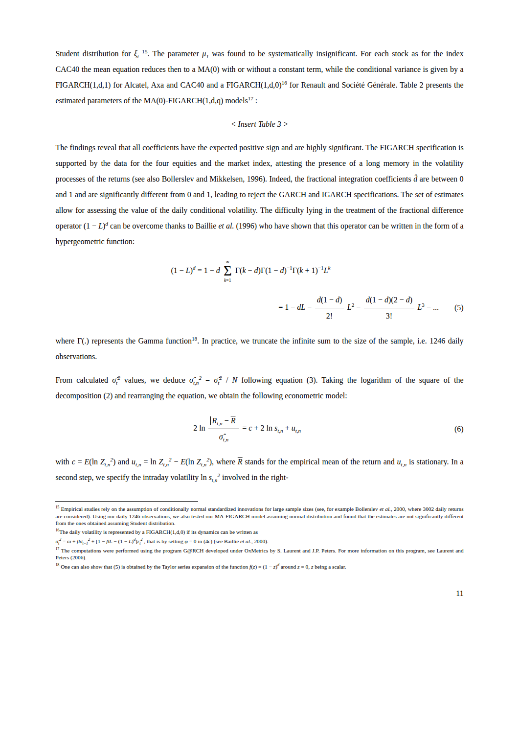Student distribution for ξt 15. The parameter μ1 was found to be systematically insignificant. For each stock as for the index CAC40 the mean equation reduces then to a MA(0) with or without a constant term, while the conditional variance is given by a FIGARCH(1,d,1) for Alcatel, Axa and CAC40 and a FIGARCH(1,d,0)16 for Renault and Société Générale. Table 2 presents the estimated parameters of the MA(0)-FIGARCH(1,d,q) models17 :
< Insert Table 3 >
The findings reveal that all coefficients have the expected positive sign and are highly significant. The FIGARCH specification is supported by the data for the four equities and the market index, attesting the presence of a long memory in the volatility processes of the returns (see also Bollerslev and Mikkelsen, 1996). Indeed, the fractional integration coefficients d̂ are between 0 and 1 and are significantly different from 0 and 1, leading to reject the GARCH and IGARCH specifications. The set of estimates allow for assessing the value of the daily conditional volatility. The difficulty lying in the treatment of the fractional difference operator (1 − L)d can be overcome thanks to Baillie et al. (1996) who have shown that this operator can be written in the form of a hypergeometric function:
(1 − L)d = 1 − d ∞Σk=1 Γ(k − d)Γ(1 − d)−1Γ(k + 1)−1Lk
= 1 − dL − d(1 − d) 2! L2 − d(1 − d)(2 − d) 3! L3 − ...
(5)
where Γ(.) represents the Gamma function18. In practice, we truncate the infinite sum to the size of the sample, i.e. 1246 daily observations.
From calculated σ̂t2 values, we deduce σ̂t,n2 = σ̂t2 / N following equation (3). Taking the logarithm of the square of the decomposition (2) and rearranging the equation, we obtain the following econometric model:
2 ln Rt,n − R σ̂t,n = c + 2 ln st,n + ut,n
(6)
with c = E(ln Zt,n2) and ut,n = ln Zt,n2 − E(ln Zt,n2), where R stands for the empirical mean of the return and ut,n is stationary. In a second step, we specify the intraday volatility ln st,n2 involved in the right-
15 Empirical studies rely on the assumption of conditionally normal standardized innovations for large sample sizes (see, for example Bollerslev et al., 2000, where 3002 daily returns are considered). Using our daily 1246 observations, we also tested our MA-FIGARCH model assuming normal distribution and found that the estimates are not significantly different from the ones obtained assuming Student distribution.
16The daily volatility is represented by a FIGARCH(1,d,0) if its dynamics can be written as
σt2 = ω + βσt−12 + [1 − βL − (1 − L)d]εt2 , that is by setting φ = 0 in (4c) (see Baillie et al., 2000).
17 The computations were performed using the program G@RCH developed under OxMetrics by S. Laurent and J.P. Peters. For more information on this program, see Laurent and Peters (2006).
18 One can also show that (5) is obtained by the Taylor series expansion of the function f(z) = (1 − z)d around z = 0, z being a scalar.
11